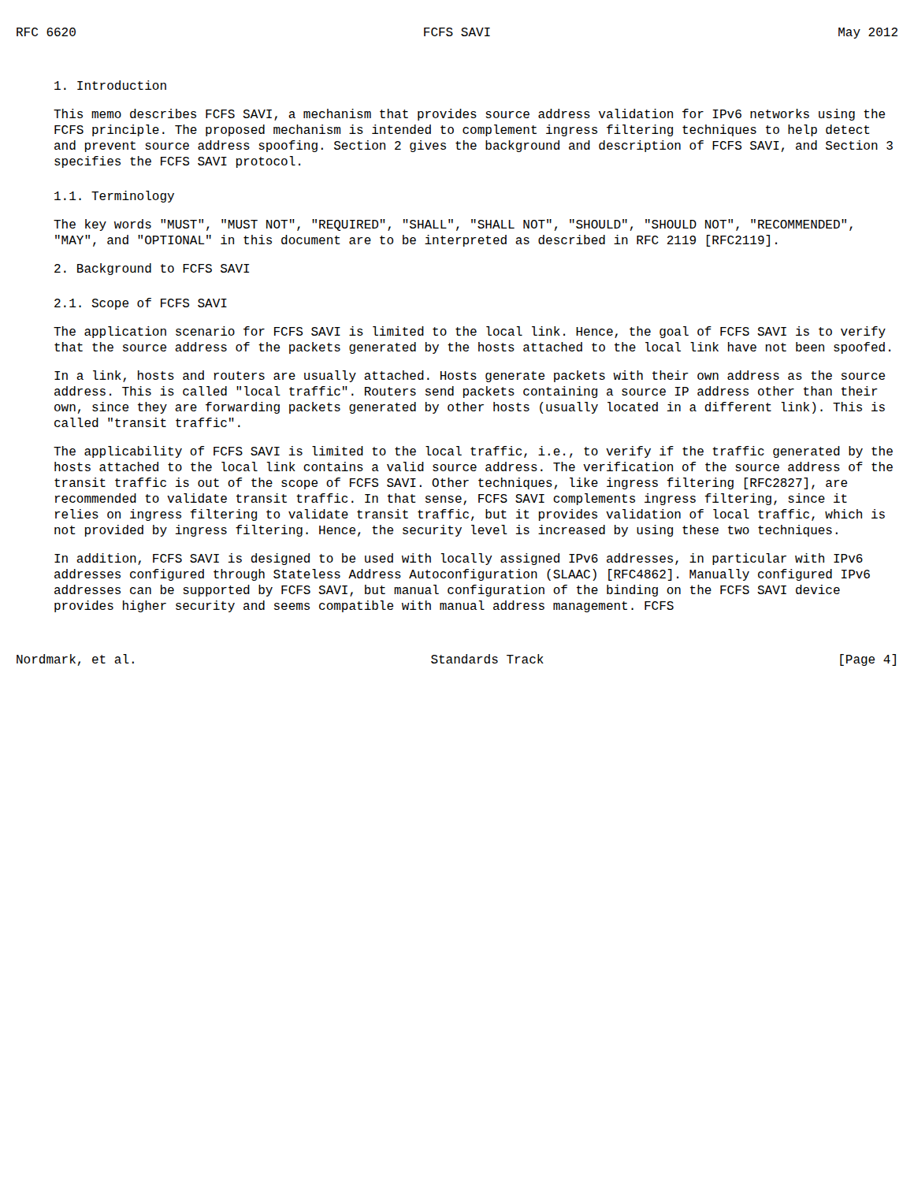RFC 6620 FCFS SAVI May 2012
1. Introduction
This memo describes FCFS SAVI, a mechanism that provides source address validation for IPv6 networks using the FCFS principle. The proposed mechanism is intended to complement ingress filtering techniques to help detect and prevent source address spoofing. Section 2 gives the background and description of FCFS SAVI, and Section 3 specifies the FCFS SAVI protocol.
1.1. Terminology
The key words "MUST", "MUST NOT", "REQUIRED", "SHALL", "SHALL NOT", "SHOULD", "SHOULD NOT", "RECOMMENDED", "MAY", and "OPTIONAL" in this document are to be interpreted as described in RFC 2119 [RFC2119].
2. Background to FCFS SAVI
2.1. Scope of FCFS SAVI
The application scenario for FCFS SAVI is limited to the local link. Hence, the goal of FCFS SAVI is to verify that the source address of the packets generated by the hosts attached to the local link have not been spoofed.
In a link, hosts and routers are usually attached. Hosts generate packets with their own address as the source address. This is called "local traffic". Routers send packets containing a source IP address other than their own, since they are forwarding packets generated by other hosts (usually located in a different link). This is called "transit traffic".
The applicability of FCFS SAVI is limited to the local traffic, i.e., to verify if the traffic generated by the hosts attached to the local link contains a valid source address. The verification of the source address of the transit traffic is out of the scope of FCFS SAVI. Other techniques, like ingress filtering [RFC2827], are recommended to validate transit traffic. In that sense, FCFS SAVI complements ingress filtering, since it relies on ingress filtering to validate transit traffic, but it provides validation of local traffic, which is not provided by ingress filtering. Hence, the security level is increased by using these two techniques.
In addition, FCFS SAVI is designed to be used with locally assigned IPv6 addresses, in particular with IPv6 addresses configured through Stateless Address Autoconfiguration (SLAAC) [RFC4862]. Manually configured IPv6 addresses can be supported by FCFS SAVI, but manual configuration of the binding on the FCFS SAVI device provides higher security and seems compatible with manual address management. FCFS
Nordmark, et al. Standards Track [Page 4]